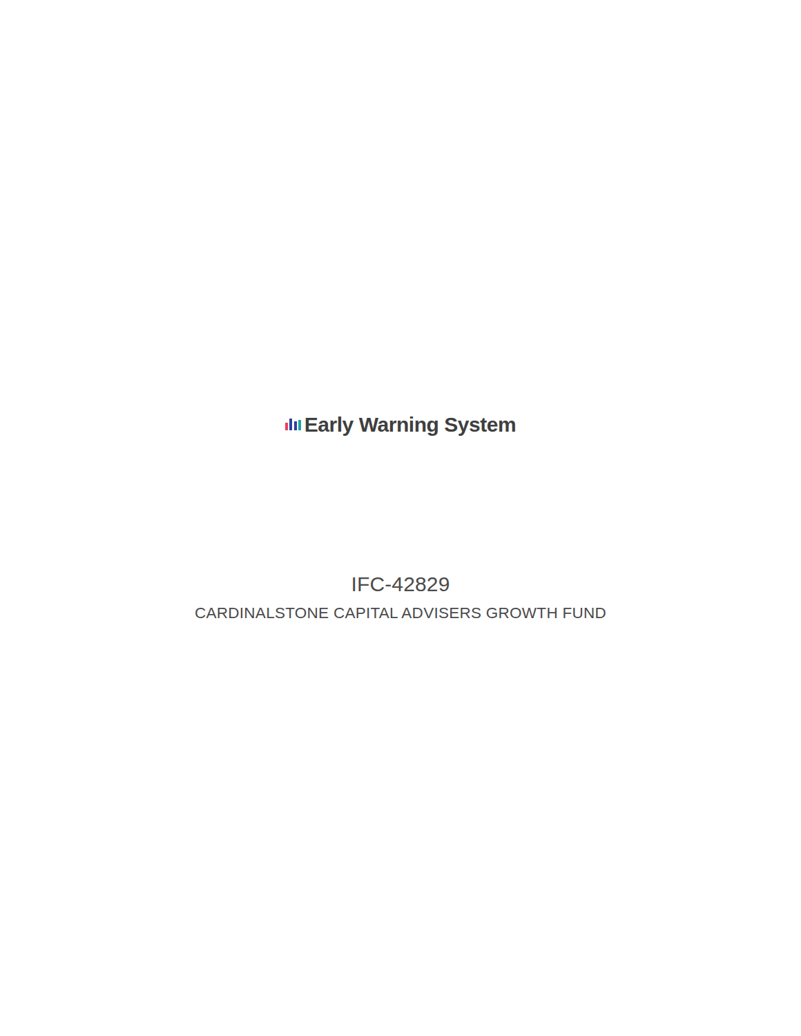Early Warning System
IFC-42829
CardinalStone Capital Advisers Growth Fund